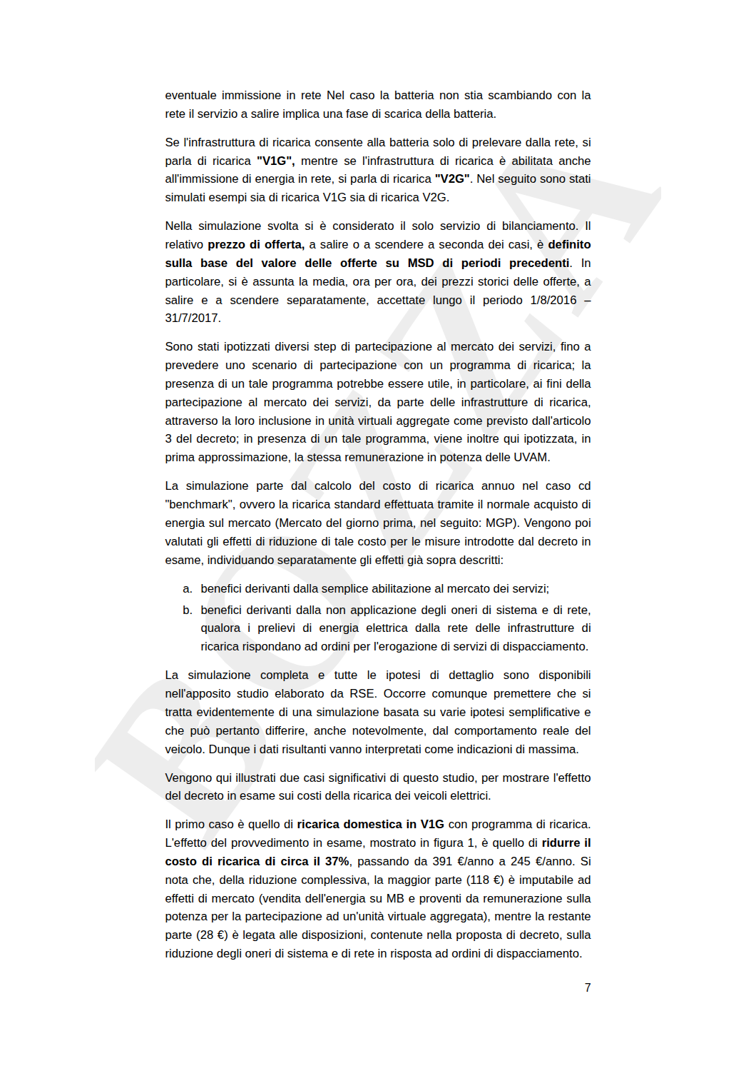BOZZA
eventuale immissione in rete Nel caso la batteria non stia scambiando con la rete il servizio a salire implica una fase di scarica della batteria.
Se l'infrastruttura di ricarica consente alla batteria solo di prelevare dalla rete, si parla di ricarica "V1G", mentre se l'infrastruttura di ricarica è abilitata anche all'immissione di energia in rete, si parla di ricarica "V2G". Nel seguito sono stati simulati esempi sia di ricarica V1G sia di ricarica V2G.
Nella simulazione svolta si è considerato il solo servizio di bilanciamento. Il relativo prezzo di offerta, a salire o a scendere a seconda dei casi, è definito sulla base del valore delle offerte su MSD di periodi precedenti. In particolare, si è assunta la media, ora per ora, dei prezzi storici delle offerte, a salire e a scendere separatamente, accettate lungo il periodo 1/8/2016 – 31/7/2017.
Sono stati ipotizzati diversi step di partecipazione al mercato dei servizi, fino a prevedere uno scenario di partecipazione con un programma di ricarica; la presenza di un tale programma potrebbe essere utile, in particolare, ai fini della partecipazione al mercato dei servizi, da parte delle infrastrutture di ricarica, attraverso la loro inclusione in unità virtuali aggregate come previsto dall'articolo 3 del decreto; in presenza di un tale programma, viene inoltre qui ipotizzata, in prima approssimazione, la stessa remunerazione in potenza delle UVAM.
La simulazione parte dal calcolo del costo di ricarica annuo nel caso cd "benchmark", ovvero la ricarica standard effettuata tramite il normale acquisto di energia sul mercato (Mercato del giorno prima, nel seguito: MGP). Vengono poi valutati gli effetti di riduzione di tale costo per le misure introdotte dal decreto in esame, individuando separatamente gli effetti già sopra descritti:
benefici derivanti dalla semplice abilitazione al mercato dei servizi;
benefici derivanti dalla non applicazione degli oneri di sistema e di rete, qualora i prelievi di energia elettrica dalla rete delle infrastrutture di ricarica rispondano ad ordini per l'erogazione di servizi di dispacciamento.
La simulazione completa e tutte le ipotesi di dettaglio sono disponibili nell'apposito studio elaborato da RSE. Occorre comunque premettere che si tratta evidentemente di una simulazione basata su varie ipotesi semplificative e che può pertanto differire, anche notevolmente, dal comportamento reale del veicolo. Dunque i dati risultanti vanno interpretati come indicazioni di massima.
Vengono qui illustrati due casi significativi di questo studio, per mostrare l'effetto del decreto in esame sui costi della ricarica dei veicoli elettrici.
Il primo caso è quello di ricarica domestica in V1G con programma di ricarica. L'effetto del provvedimento in esame, mostrato in figura 1, è quello di ridurre il costo di ricarica di circa il 37%, passando da 391 €/anno a 245 €/anno. Si nota che, della riduzione complessiva, la maggior parte (118 €) è imputabile ad effetti di mercato (vendita dell'energia su MB e proventi da remunerazione sulla potenza per la partecipazione ad un'unità virtuale aggregata), mentre la restante parte (28 €) è legata alle disposizioni, contenute nella proposta di decreto, sulla riduzione degli oneri di sistema e di rete in risposta ad ordini di dispacciamento.
7